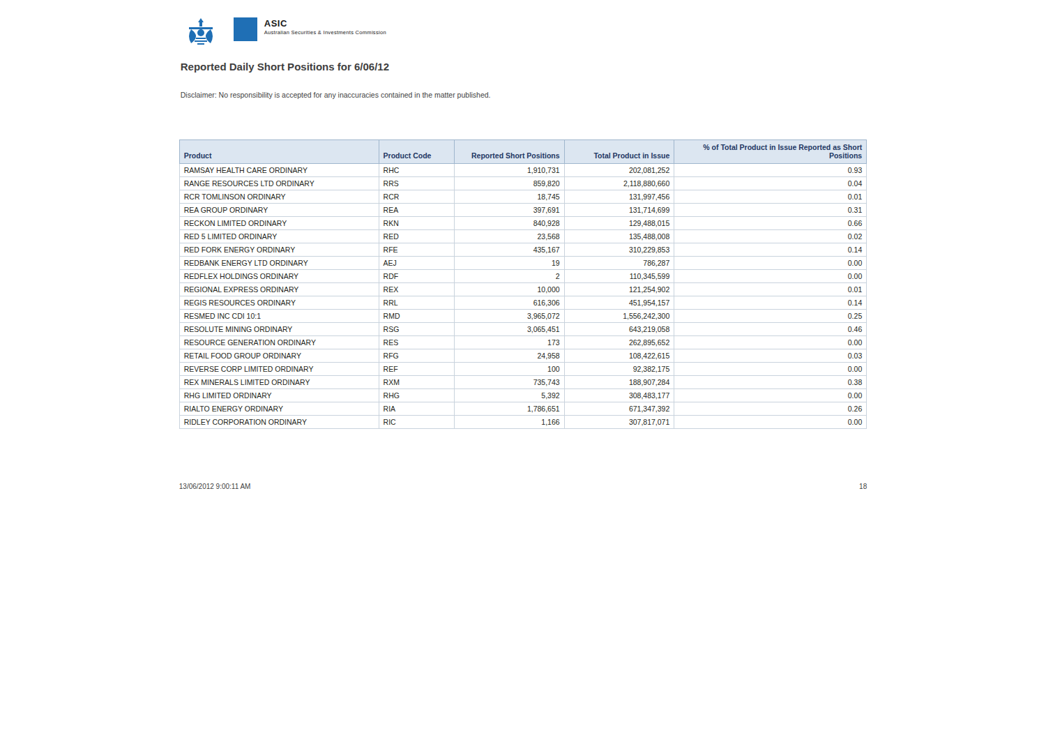ASIC
Australian Securities & Investments Commission
Reported Daily Short Positions for 6/06/12
Disclaimer: No responsibility is accepted for any inaccuracies contained in the matter published.
| Product | Product Code | Reported Short Positions | Total Product in Issue | % of Total Product in Issue Reported as Short Positions |
| --- | --- | --- | --- | --- |
| RAMSAY HEALTH CARE ORDINARY | RHC | 1,910,731 | 202,081,252 | 0.93 |
| RANGE RESOURCES LTD ORDINARY | RRS | 859,820 | 2,118,880,660 | 0.04 |
| RCR TOMLINSON ORDINARY | RCR | 18,745 | 131,997,456 | 0.01 |
| REA GROUP ORDINARY | REA | 397,691 | 131,714,699 | 0.31 |
| RECKON LIMITED ORDINARY | RKN | 840,928 | 129,488,015 | 0.66 |
| RED 5 LIMITED ORDINARY | RED | 23,568 | 135,488,008 | 0.02 |
| RED FORK ENERGY ORDINARY | RFE | 435,167 | 310,229,853 | 0.14 |
| REDBANK ENERGY LTD ORDINARY | AEJ | 19 | 786,287 | 0.00 |
| REDFLEX HOLDINGS ORDINARY | RDF | 2 | 110,345,599 | 0.00 |
| REGIONAL EXPRESS ORDINARY | REX | 10,000 | 121,254,902 | 0.01 |
| REGIS RESOURCES ORDINARY | RRL | 616,306 | 451,954,157 | 0.14 |
| RESMED INC CDI 10:1 | RMD | 3,965,072 | 1,556,242,300 | 0.25 |
| RESOLUTE MINING ORDINARY | RSG | 3,065,451 | 643,219,058 | 0.46 |
| RESOURCE GENERATION ORDINARY | RES | 173 | 262,895,652 | 0.00 |
| RETAIL FOOD GROUP ORDINARY | RFG | 24,958 | 108,422,615 | 0.03 |
| REVERSE CORP LIMITED ORDINARY | REF | 100 | 92,382,175 | 0.00 |
| REX MINERALS LIMITED ORDINARY | RXM | 735,743 | 188,907,284 | 0.38 |
| RHG LIMITED ORDINARY | RHG | 5,392 | 308,483,177 | 0.00 |
| RIALTO ENERGY ORDINARY | RIA | 1,786,651 | 671,347,392 | 0.26 |
| RIDLEY CORPORATION ORDINARY | RIC | 1,166 | 307,817,071 | 0.00 |
13/06/2012 9:00:11 AM
18